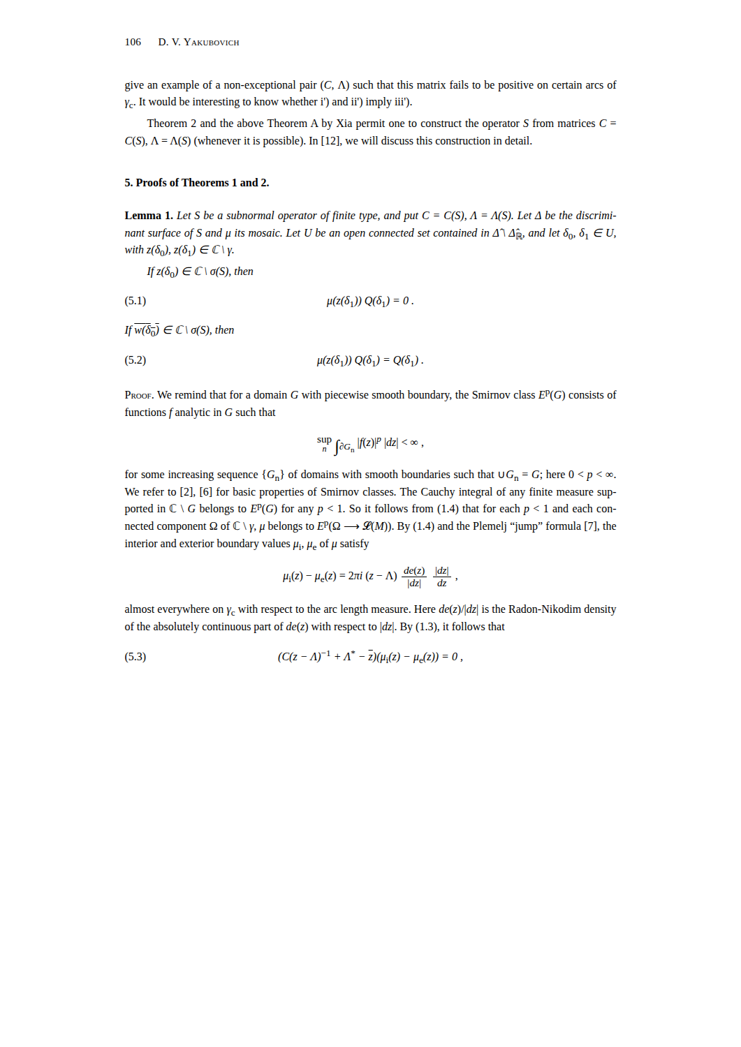106 D. V. Yakubovich
give an example of a non-exceptional pair (C, Λ) such that this matrix fails to be positive on certain arcs of γc. It would be interesting to know whether i') and ii') imply iii').
Theorem 2 and the above Theorem A by Xia permit one to construct the operator S from matrices C = C(S), Λ = Λ(S) (whenever it is possible). In [12], we will discuss this construction in detail.
5. Proofs of Theorems 1 and 2.
Lemma 1. Let S be a subnormal operator of finite type, and put C = C(S), Λ = Λ(S). Let Δ be the discriminant surface of S and μ its mosaic. Let U be an open connected set contained in Δ̂ \ Δ̂ℝ, and let δ0, δ1 ∈ U, with z(δ0), z(δ1) ∈ ℂ \ γ.
If z(δ0) ∈ ℂ \ σ(S), then
(5.1) μ(z(δ1)) Q(δ1) = 0 .
If w(δ0) ∈ ℂ \ σ(S), then
(5.2) μ(z(δ1)) Q(δ1) = Q(δ1) .
Proof. We remind that for a domain G with piecewise smooth boundary, the Smirnov class Ep(G) consists of functions f analytic in G such that
sup n ∫∂Gn |f(z)|p |dz| < ∞ ,
for some increasing sequence {Gn} of domains with smooth boundaries such that ∪Gn = G; here 0 < p < ∞. We refer to [2], [6] for basic properties of Smirnov classes. The Cauchy integral of any finite measure supported in ℂ \ G belongs to Ep(G) for any p < 1. So it follows from (1.4) that for each p < 1 and each connected component Ω of ℂ \ γ, μ belongs to Ep(Ω ⟶ 𝓛(M)). By (1.4) and the Plemelj “jump” formula [7], the interior and exterior boundary values μi, μe of μ satisfy
μi(z) − μe(z) = 2πi (z − Λ) de(z)|dz| |dz|dz ,
almost everywhere on γc with respect to the arc length measure. Here de(z)/|dz| is the Radon-Nikodim density of the absolutely continuous part of de(z) with respect to |dz|. By (1.3), it follows that
(5.3) (C(z − Λ)−1 + Λ* − z)(μi(z) − μe(z)) = 0 ,